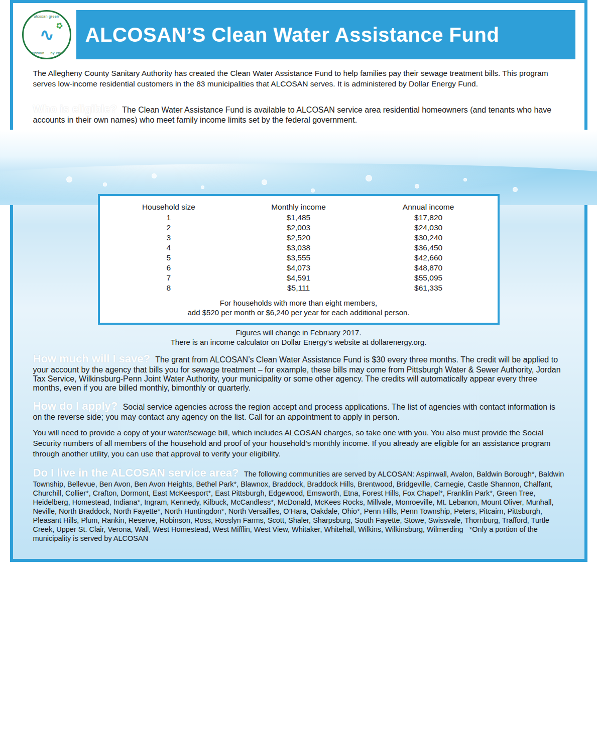alcosan green
∿
✿
by mission ... by choice
ALCOSAN’S Clean Water Assistance Fund
The Allegheny County Sanitary Authority has created the Clean Water Assistance Fund to help families pay their sewage treatment bills. This program serves low-income residential customers in the 83 municipalities that ALCOSAN serves. It is administered by Dollar Energy Fund.
Who is eligible? The Clean Water Assistance Fund is available to ALCOSAN service area residential homeowners (and tenants who have accounts in their own names) who meet family income limits set by the federal government.
| Household size | Monthly income | Annual income |
| --- | --- | --- |
| 1 | $1,485 | $17,820 |
| 2 | $2,003 | $24,030 |
| 3 | $2,520 | $30,240 |
| 4 | $3,038 | $36,450 |
| 5 | $3,555 | $42,660 |
| 6 | $4,073 | $48,870 |
| 7 | $4,591 | $55,095 |
| 8 | $5,111 | $61,335 |
For households with more than eight members,
add $520 per month or $6,240 per year for each additional person.
Figures will change in February 2017.
There is an income calculator on Dollar Energy’s website at dollarenergy.org.
How much will I save? The grant from ALCOSAN’s Clean Water Assistance Fund is $30 every three months. The credit will be applied to your account by the agency that bills you for sewage treatment – for example, these bills may come from Pittsburgh Water & Sewer Authority, Jordan Tax Service, Wilkinsburg-Penn Joint Water Authority, your municipality or some other agency. The credits will automatically appear every three months, even if you are billed monthly, bimonthly or quarterly.
How do I apply? Social service agencies across the region accept and process applications. The list of agencies with contact information is on the reverse side; you may contact any agency on the list. Call for an appointment to apply in person.
You will need to provide a copy of your water/sewage bill, which includes ALCOSAN charges, so take one with you. You also must provide the Social Security numbers of all members of the household and proof of your household’s monthly income. If you already are eligible for an assistance program through another utility, you can use that approval to verify your eligibility.
Do I live in the ALCOSAN service area? The following communities are served by ALCOSAN: Aspinwall, Avalon, Baldwin Borough*, Baldwin Township, Bellevue, Ben Avon, Ben Avon Heights, Bethel Park*, Blawnox, Braddock, Braddock Hills, Brentwood, Bridgeville, Carnegie, Castle Shannon, Chalfant, Churchill, Collier*, Crafton, Dormont, East McKeesport*, East Pittsburgh, Edgewood, Emsworth, Etna, Forest Hills, Fox Chapel*, Franklin Park*, Green Tree, Heidelberg, Homestead, Indiana*, Ingram, Kennedy, Kilbuck, McCandless*, McDonald, McKees Rocks, Millvale, Monroeville, Mt. Lebanon, Mount Oliver, Munhall, Neville, North Braddock, North Fayette*, North Huntingdon*, North Versailles, O’Hara, Oakdale, Ohio*, Penn Hills, Penn Township, Peters, Pitcairn, Pittsburgh, Pleasant Hills, Plum, Rankin, Reserve, Robinson, Ross, Rosslyn Farms, Scott, Shaler, Sharpsburg, South Fayette, Stowe, Swissvale, Thornburg, Trafford, Turtle Creek, Upper St. Clair, Verona, Wall, West Homestead, West Mifflin, West View, Whitaker, Whitehall, Wilkins, Wilkinsburg, Wilmerding *Only a portion of the municipality is served by ALCOSAN